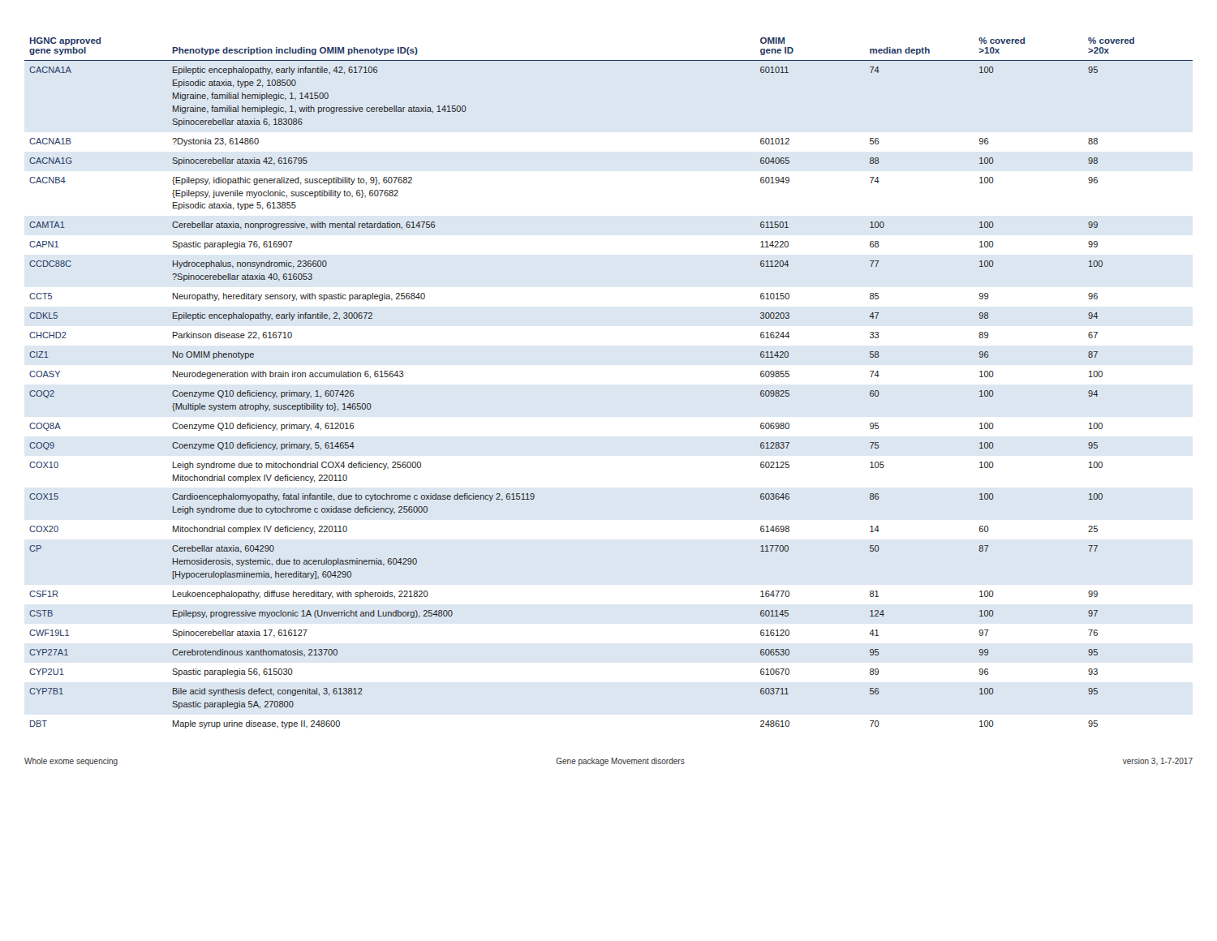| HGNC approved gene symbol | Phenotype description including OMIM phenotype ID(s) | OMIM gene ID | median depth | % covered >10x | % covered >20x |
| --- | --- | --- | --- | --- | --- |
| CACNA1A | Epileptic encephalopathy, early infantile, 42, 617106 Episodic ataxia, type 2, 108500 Migraine, familial hemiplegic, 1, 141500 Migraine, familial hemiplegic, 1, with progressive cerebellar ataxia, 141500 Spinocerebellar ataxia 6, 183086 | 601011 | 74 | 100 | 95 |
| CACNA1B | ?Dystonia 23, 614860 | 601012 | 56 | 96 | 88 |
| CACNA1G | Spinocerebellar ataxia 42, 616795 | 604065 | 88 | 100 | 98 |
| CACNB4 | {Epilepsy, idiopathic generalized, susceptibility to, 9}, 607682 {Epilepsy, juvenile myoclonic, susceptibility to, 6}, 607682 Episodic ataxia, type 5, 613855 | 601949 | 74 | 100 | 96 |
| CAMTA1 | Cerebellar ataxia, nonprogressive, with mental retardation, 614756 | 611501 | 100 | 100 | 99 |
| CAPN1 | Spastic paraplegia 76, 616907 | 114220 | 68 | 100 | 99 |
| CCDC88C | Hydrocephalus, nonsyndromic, 236600 ?Spinocerebellar ataxia 40, 616053 | 611204 | 77 | 100 | 100 |
| CCT5 | Neuropathy, hereditary sensory, with spastic paraplegia, 256840 | 610150 | 85 | 99 | 96 |
| CDKL5 | Epileptic encephalopathy, early infantile, 2, 300672 | 300203 | 47 | 98 | 94 |
| CHCHD2 | Parkinson disease 22, 616710 | 616244 | 33 | 89 | 67 |
| CIZ1 | No OMIM phenotype | 611420 | 58 | 96 | 87 |
| COASY | Neurodegeneration with brain iron accumulation 6, 615643 | 609855 | 74 | 100 | 100 |
| COQ2 | Coenzyme Q10 deficiency, primary, 1, 607426 {Multiple system atrophy, susceptibility to}, 146500 | 609825 | 60 | 100 | 94 |
| COQ8A | Coenzyme Q10 deficiency, primary, 4, 612016 | 606980 | 95 | 100 | 100 |
| COQ9 | Coenzyme Q10 deficiency, primary, 5, 614654 | 612837 | 75 | 100 | 95 |
| COX10 | Leigh syndrome due to mitochondrial COX4 deficiency, 256000 Mitochondrial complex IV deficiency, 220110 | 602125 | 105 | 100 | 100 |
| COX15 | Cardioencephalomyopathy, fatal infantile, due to cytochrome c oxidase deficiency 2, 615119 Leigh syndrome due to cytochrome c oxidase deficiency, 256000 | 603646 | 86 | 100 | 100 |
| COX20 | Mitochondrial complex IV deficiency, 220110 | 614698 | 14 | 60 | 25 |
| CP | Cerebellar ataxia, 604290 Hemosiderosis, systemic, due to aceruloplasminemia, 604290 [Hypoceruloplasminemia, hereditary], 604290 | 117700 | 50 | 87 | 77 |
| CSF1R | Leukoencephalopathy, diffuse hereditary, with spheroids, 221820 | 164770 | 81 | 100 | 99 |
| CSTB | Epilepsy, progressive myoclonic 1A (Unverricht and Lundborg), 254800 | 601145 | 124 | 100 | 97 |
| CWF19L1 | Spinocerebellar ataxia 17, 616127 | 616120 | 41 | 97 | 76 |
| CYP27A1 | Cerebrotendinous xanthomatosis, 213700 | 606530 | 95 | 99 | 95 |
| CYP2U1 | Spastic paraplegia 56, 615030 | 610670 | 89 | 96 | 93 |
| CYP7B1 | Bile acid synthesis defect, congenital, 3, 613812 Spastic paraplegia 5A, 270800 | 603711 | 56 | 100 | 95 |
| DBT | Maple syrup urine disease, type II, 248600 | 248610 | 70 | 100 | 95 |
Whole exome sequencing Gene package Movement disorders version 3, 1-7-2017